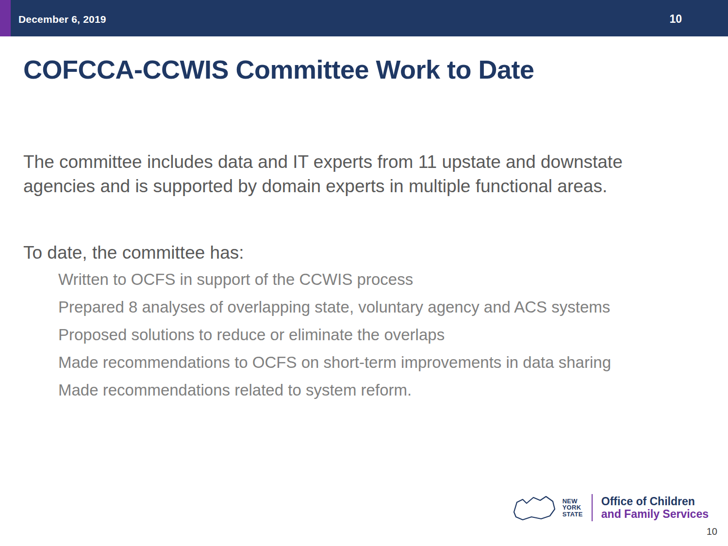December 6, 2019
10
COFCCA-CCWIS Committee Work to Date
The committee includes data and IT experts from 11 upstate and downstate agencies and is supported by domain experts in multiple functional areas.
To date, the committee has:
Written to OCFS in support of the CCWIS process
Prepared 8 analyses of overlapping state, voluntary agency and ACS systems
Proposed solutions to reduce or eliminate the overlaps
Made recommendations to OCFS on short-term improvements in data sharing
Made recommendations related to system reform.
NEW
YORK
STATE
Office of Children
and Family Services
10